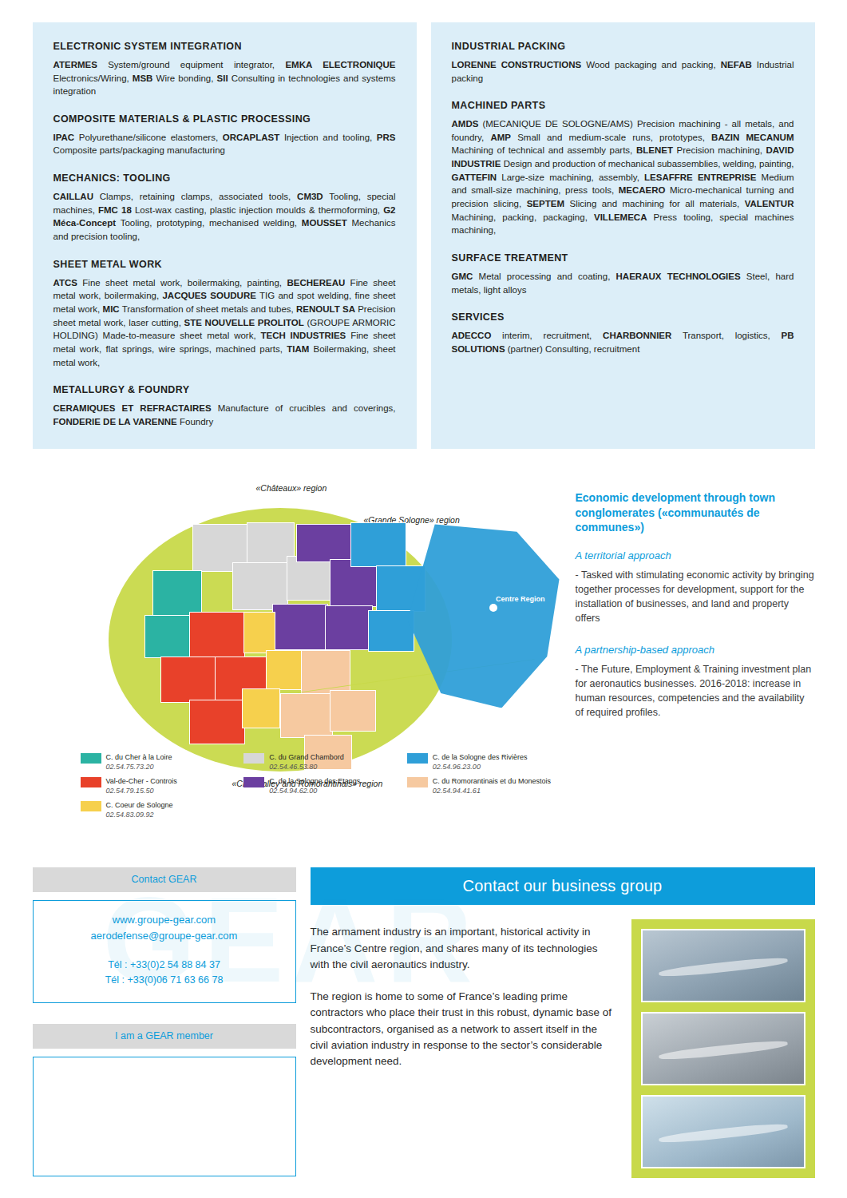Electronic system integration
ATERMES System/ground equipment integrator, EMKA ELECTRONIQUE Electronics/Wiring, MSB Wire bonding, SII Consulting in technologies and systems integration
Composite materials & plastic processing
IPAC Polyurethane/silicone elastomers, ORCAPLAST Injection and tooling, PRS Composite parts/packaging manufacturing
Mechanics: tooling
CAILLAU Clamps, retaining clamps, associated tools, CM3D Tooling, special machines, FMC 18 Lost-wax casting, plastic injection moulds & thermoforming, G2 Méca-Concept Tooling, prototyping, mechanised welding, MOUSSET Mechanics and precision tooling,
Sheet metal work
ATCS Fine sheet metal work, boilermaking, painting, BECHEREAU Fine sheet metal work, boilermaking, JACQUES SOUDURE TIG and spot welding, fine sheet metal work, MIC Transformation of sheet metals and tubes, RENOULT SA Precision sheet metal work, laser cutting, STE NOUVELLE PROLITOL (GROUPE ARMORIC HOLDING) Made-to-measure sheet metal work, TECH INDUSTRIES Fine sheet metal work, flat springs, wire springs, machined parts, TIAM Boilermaking, sheet metal work,
Metallurgy & foundry
CERAMIQUES ET REFRACTAIRES Manufacture of crucibles and coverings, FONDERIE DE LA VARENNE Foundry
Industrial packing
LORENNE CONSTRUCTIONS Wood packaging and packing, NEFAB Industrial packing
Machined parts
AMDS (MECANIQUE DE SOLOGNE/AMS) Precision machining - all metals, and foundry, AMP Small and medium-scale runs, prototypes, BAZIN MECANUM Machining of technical and assembly parts, BLENET Precision machining, DAVID INDUSTRIE Design and production of mechanical subassemblies, welding, painting, GATTEFIN Large-size machining, assembly, LESAFFRE ENTREPRISE Medium and small-size machining, press tools, MECAERO Micro-mechanical turning and precision slicing, SEPTEM Slicing and machining for all materials, VALENTUR Machining, packing, packaging, VILLEMECA Press tooling, special machines machining,
Surface treatment
GMC Metal processing and coating, HAERAUX TECHNOLOGIES Steel, hard metals, light alloys
Services
ADECCO interim, recruitment, CHARBONNIER Transport, logistics, PB SOLUTIONS (partner) Consulting, recruitment
«Châteaux» region «Grande Sologne» region «Cher Valley and Romorantinais» region
Centre Region
C. du Cher à la Loire
02.54.75.73.20
C. du Grand Chambord
02.54.46.53.80
C. de la Sologne des Rivières
02.54.96.23.00
Val-de-Cher - Controis
02.54.79.15.50
C. de la Sologne des Etangs
02.54.94.62.00
C. du Romorantinais et du Monestois
02.54.94.41.61
C. Coeur de Sologne
02.54.83.09.92
Economic development through town conglomerates («communautés de communes»)
A territorial approach
- Tasked with stimulating economic activity by bringing together processes for development, support for the installation of businesses, and land and property offers
A partnership-based approach
- The Future, Employment & Training investment plan for aeronautics businesses. 2016-2018: increase in human resources, competencies and the availability of required profiles.
Contact GEAR
www.groupe-gear.com aerodefense@groupe-gear.com
Tél : +33(0)2 54 88 84 37
Tél : +33(0)06 71 63 66 78
I am a GEAR member
GEAR
Contact our business group
The armament industry is an important, historical activity in France’s Centre region, and shares many of its technologies with the civil aeronautics industry.
The region is home to some of France’s leading prime contractors who place their trust in this robust, dynamic base of subcontractors, organised as a network to assert itself in the civil aviation industry in response to the sector’s considerable development need.